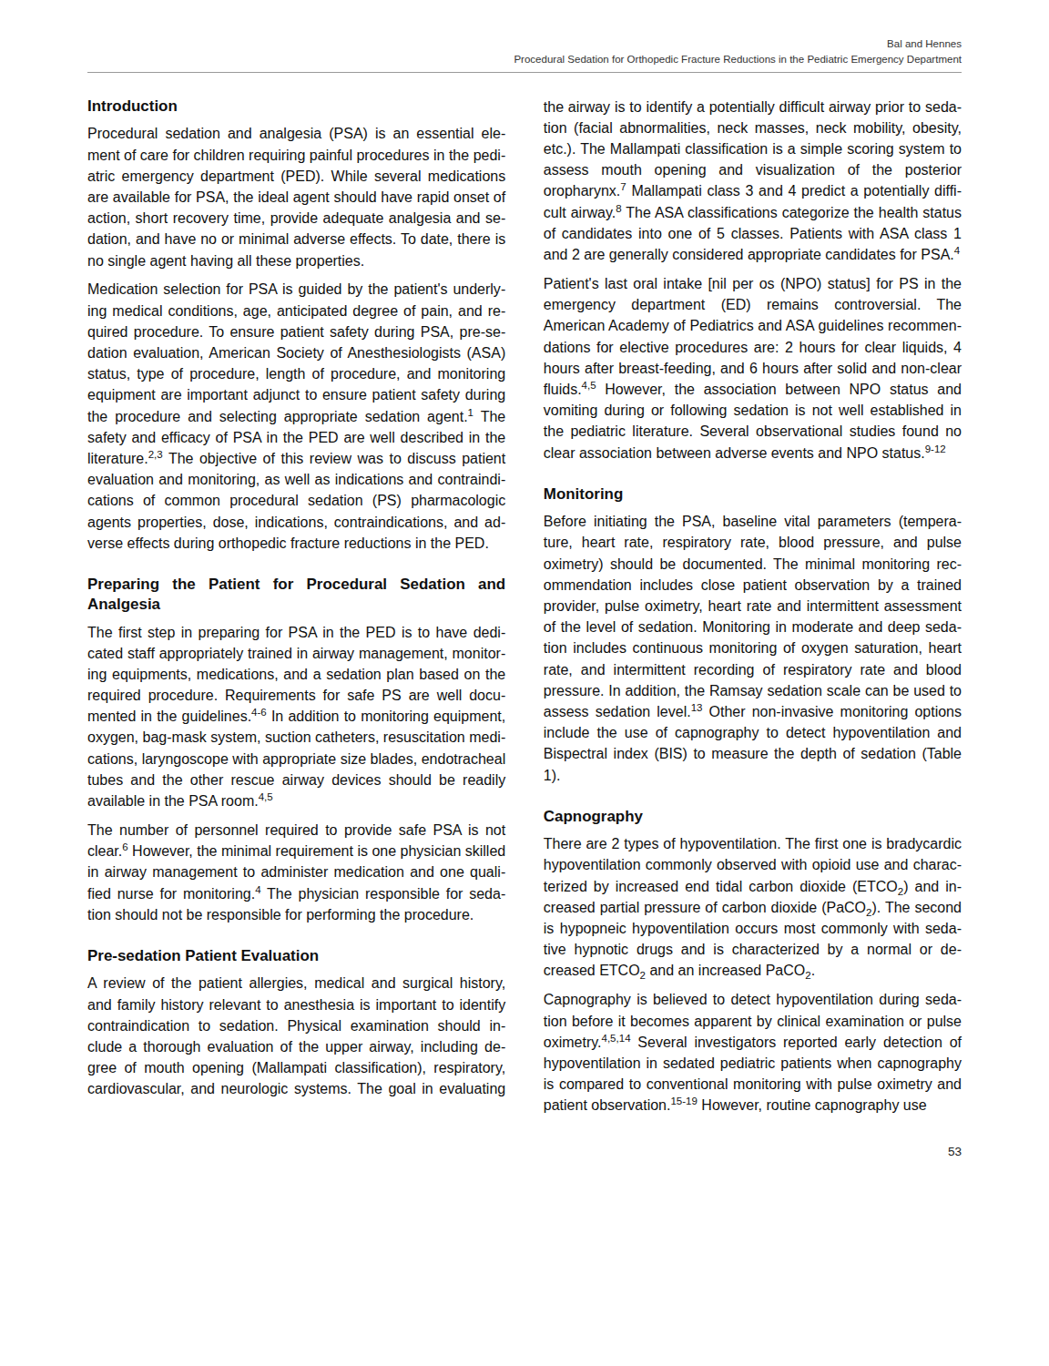Bal and Hennes Procedural Sedation for Orthopedic Fracture Reductions in the Pediatric Emergency Department
Introduction
Procedural sedation and analgesia (PSA) is an essential element of care for children requiring painful procedures in the pediatric emergency department (PED). While several medications are available for PSA, the ideal agent should have rapid onset of action, short recovery time, provide adequate analgesia and sedation, and have no or minimal adverse effects. To date, there is no single agent having all these properties.
Medication selection for PSA is guided by the patient's underlying medical conditions, age, anticipated degree of pain, and required procedure. To ensure patient safety during PSA, pre-sedation evaluation, American Society of Anesthesiologists (ASA) status, type of procedure, length of procedure, and monitoring equipment are important adjunct to ensure patient safety during the procedure and selecting appropriate sedation agent.1 The safety and efficacy of PSA in the PED are well described in the literature.2,3 The objective of this review was to discuss patient evaluation and monitoring, as well as indications and contraindications of common procedural sedation (PS) pharmacologic agents properties, dose, indications, contraindications, and adverse effects during orthopedic fracture reductions in the PED.
Preparing the Patient for Procedural Sedation and Analgesia
The first step in preparing for PSA in the PED is to have dedicated staff appropriately trained in airway management, monitoring equipments, medications, and a sedation plan based on the required procedure. Requirements for safe PS are well documented in the guidelines.4-6 In addition to monitoring equipment, oxygen, bag-mask system, suction catheters, resuscitation medications, laryngoscope with appropriate size blades, endotracheal tubes and the other rescue airway devices should be readily available in the PSA room.4,5
The number of personnel required to provide safe PSA is not clear.6 However, the minimal requirement is one physician skilled in airway management to administer medication and one qualified nurse for monitoring.4 The physician responsible for sedation should not be responsible for performing the procedure.
Pre-sedation Patient Evaluation
A review of the patient allergies, medical and surgical history, and family history relevant to anesthesia is important to identify contraindication to sedation. Physical examination should include a thorough evaluation of the upper airway, including degree of mouth opening (Mallampati classification), respiratory, cardiovascular, and neurologic systems. The goal in evaluating the airway is to identify a potentially difficult airway prior to sedation (facial abnormalities, neck masses, neck mobility, obesity, etc.). The Mallampati classification is a simple scoring system to assess mouth opening and visualization of the posterior oropharynx.7 Mallampati class 3 and 4 predict a potentially difficult airway.8 The ASA classifications categorize the health status of candidates into one of 5 classes. Patients with ASA class 1 and 2 are generally considered appropriate candidates for PSA.4
Patient's last oral intake [nil per os (NPO) status] for PS in the emergency department (ED) remains controversial. The American Academy of Pediatrics and ASA guidelines recommendations for elective procedures are: 2 hours for clear liquids, 4 hours after breast-feeding, and 6 hours after solid and non-clear fluids.4,5 However, the association between NPO status and vomiting during or following sedation is not well established in the pediatric literature. Several observational studies found no clear association between adverse events and NPO status.9-12
Monitoring
Before initiating the PSA, baseline vital parameters (temperature, heart rate, respiratory rate, blood pressure, and pulse oximetry) should be documented. The minimal monitoring recommendation includes close patient observation by a trained provider, pulse oximetry, heart rate and intermittent assessment of the level of sedation. Monitoring in moderate and deep sedation includes continuous monitoring of oxygen saturation, heart rate, and intermittent recording of respiratory rate and blood pressure. In addition, the Ramsay sedation scale can be used to assess sedation level.13 Other non-invasive monitoring options include the use of capnography to detect hypoventilation and Bispectral index (BIS) to measure the depth of sedation (Table 1).
Capnography
There are 2 types of hypoventilation. The first one is bradycardic hypoventilation commonly observed with opioid use and characterized by increased end tidal carbon dioxide (ETCO2) and increased partial pressure of carbon dioxide (PaCO2). The second is hypopneic hypoventilation occurs most commonly with sedative hypnotic drugs and is characterized by a normal or decreased ETCO2 and an increased PaCO2.
Capnography is believed to detect hypoventilation during sedation before it becomes apparent by clinical examination or pulse oximetry.4,5,14 Several investigators reported early detection of hypoventilation in sedated pediatric patients when capnography is compared to conventional monitoring with pulse oximetry and patient observation.15-19 However, routine capnography use
53